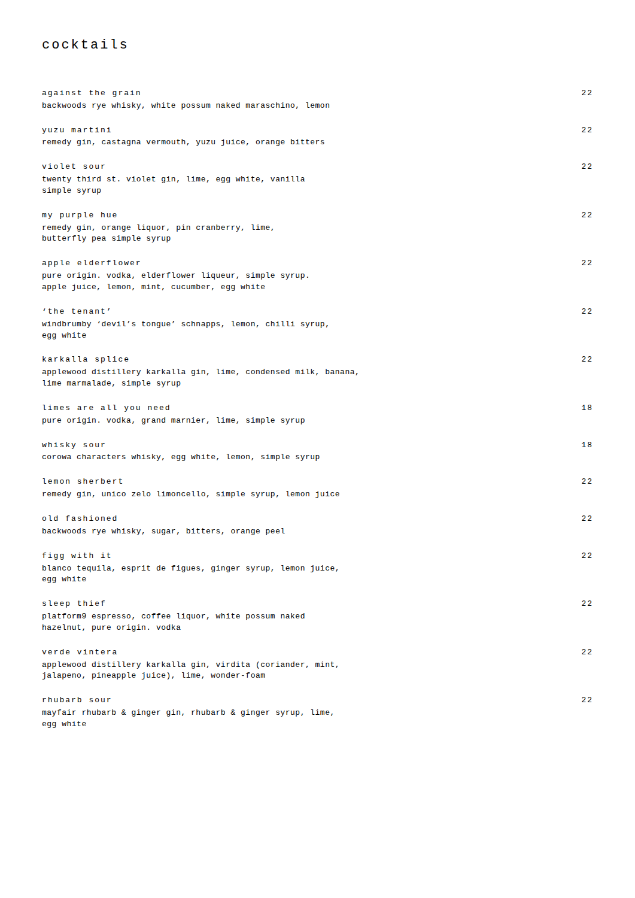cocktails
| against the grain backwoods rye whisky, white possum naked maraschino, lemon | 22 |
| yuzu martini remedy gin, castagna vermouth, yuzu juice, orange bitters | 22 |
| violet sour twenty third st. violet gin, lime, egg white, vanilla simple syrup | 22 |
| my purple hue remedy gin, orange liquor, pin cranberry, lime, butterfly pea simple syrup | 22 |
| apple elderflower pure origin. vodka, elderflower liqueur, simple syrup. apple juice, lemon, mint, cucumber, egg white | 22 |
| ‘the tenant’ windbrumby ‘devil’s tongue’ schnapps, lemon, chilli syrup, egg white | 22 |
| karkalla splice applewood distillery karkalla gin, lime, condensed milk, banana, lime marmalade, simple syrup | 22 |
| limes are all you need pure origin. vodka, grand marnier, lime, simple syrup | 18 |
| whisky sour corowa characters whisky, egg white, lemon, simple syrup | 18 |
| lemon sherbert remedy gin, unico zelo limoncello, simple syrup, lemon juice | 22 |
| old fashioned backwoods rye whisky, sugar, bitters, orange peel | 22 |
| figg with it blanco tequila, esprit de figues, ginger syrup, lemon juice, egg white | 22 |
| sleep thief platform9 espresso, coffee liquor, white possum naked hazelnut, pure origin. vodka | 22 |
| verde vintera applewood distillery karkalla gin, virdita (coriander, mint, jalapeno, pineapple juice), lime, wonder-foam | 22 |
| rhubarb sour mayfair rhubarb & ginger gin, rhubarb & ginger syrup, lime, egg white | 22 |